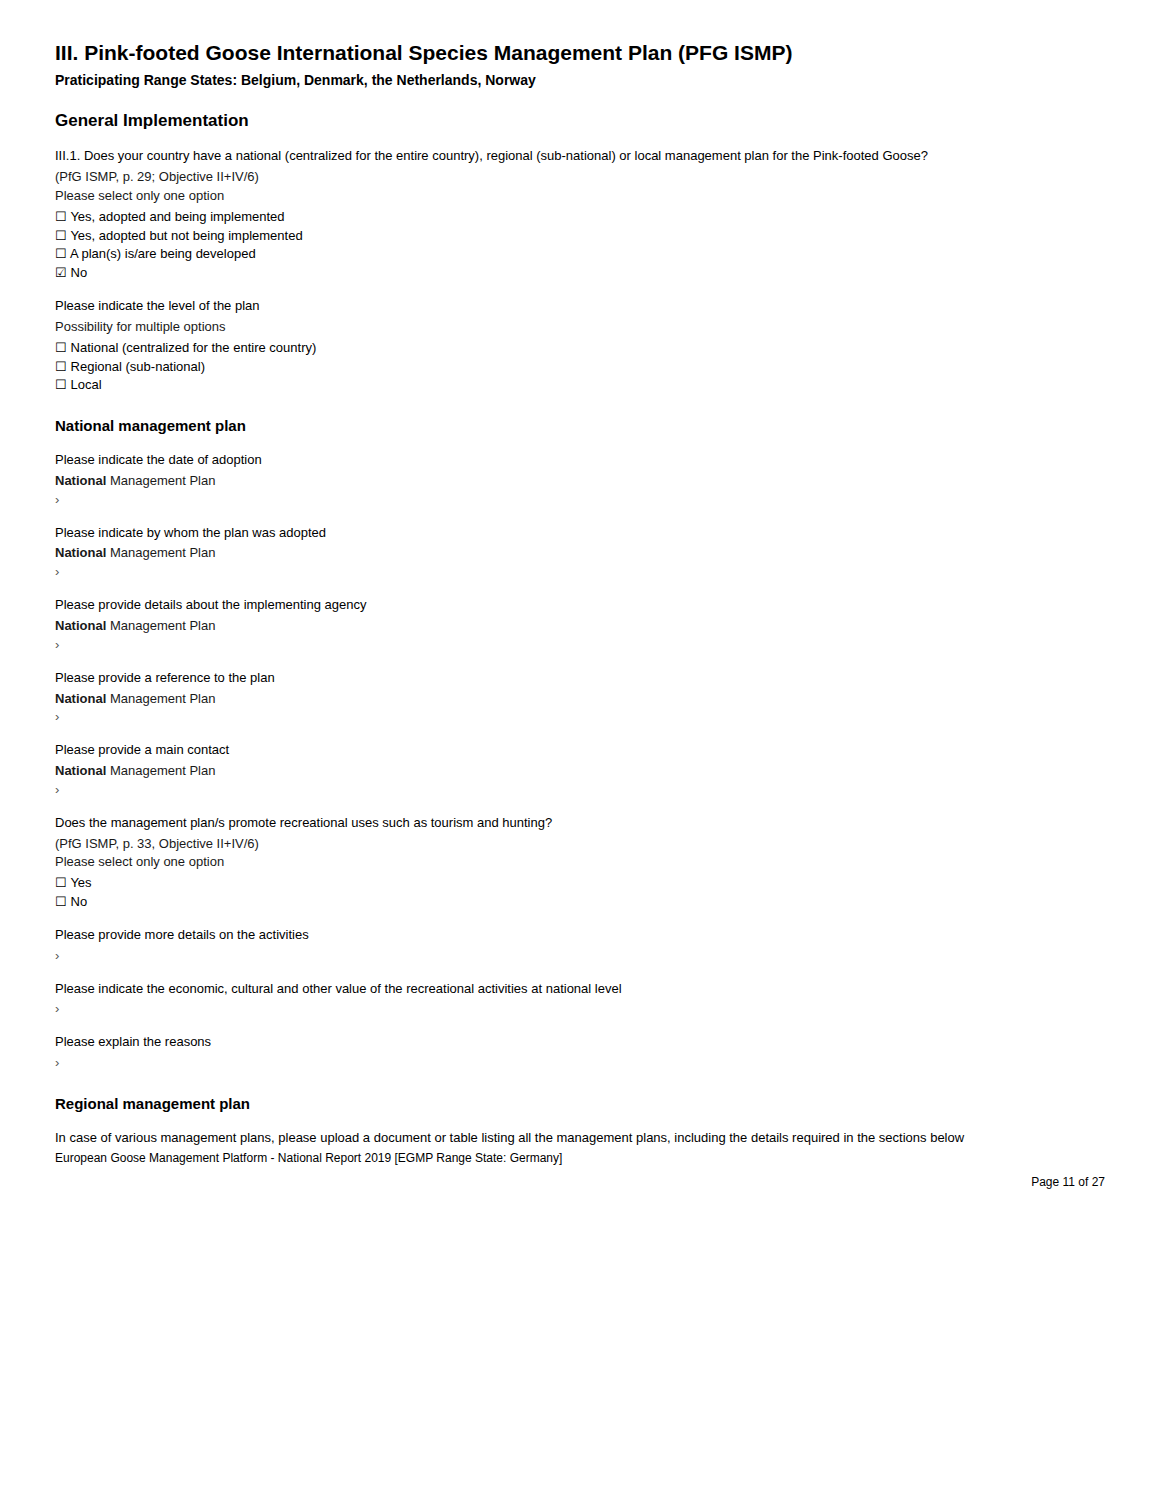III. Pink-footed Goose International Species Management Plan (PFG ISMP)
Praticipating Range States: Belgium, Denmark, the Netherlands, Norway
General Implementation
III.1. Does your country have a national (centralized for the entire country), regional (sub-national) or local management plan for the Pink-footed Goose?
(PfG ISMP, p. 29; Objective II+IV/6)
Please select only one option
☐ Yes, adopted and being implemented
☐ Yes, adopted but not being implemented
☐ A plan(s) is/are being developed
☑ No
Please indicate the level of the plan
Possibility for multiple options
☐ National (centralized for the entire country)
☐ Regional (sub-national)
☐ Local
National management plan
Please indicate the date of adoption
National Management Plan
›
Please indicate by whom the plan was adopted
National Management Plan
›
Please provide details about the implementing agency
National Management Plan
›
Please provide a reference to the plan
National Management Plan
›
Please provide a main contact
National Management Plan
›
Does the management plan/s promote recreational uses such as tourism and hunting?
(PfG ISMP, p. 33, Objective II+IV/6)
Please select only one option
☐ Yes
☐ No
Please provide more details on the activities
›
Please indicate the economic, cultural and other value of the recreational activities at national level
›
Please explain the reasons
›
Regional management plan
In case of various management plans, please upload a document or table listing all the management plans, including the details required in the sections below
European Goose Management Platform - National Report 2019 [EGMP Range State: Germany]
Page 11 of 27